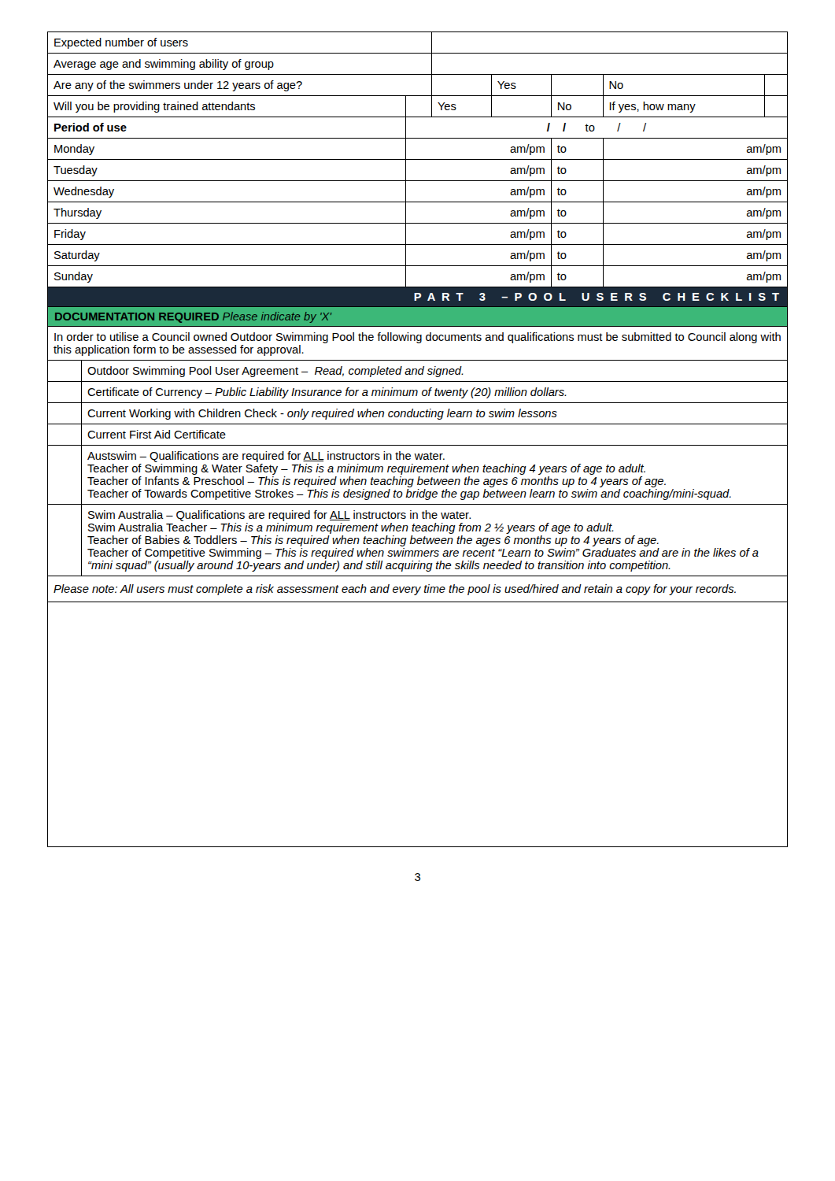| Expected number of users | |
| Average age and swimming ability of group | |
| Are any of the swimmers under 12 years of age? | | Yes | | No | |
| Will you be providing trained attendants | | Yes | | No | If yes, how many | |
| Period of use | / / to / / |
| Monday | am/pm | to | am/pm |
| Tuesday | am/pm | to | am/pm |
| Wednesday | am/pm | to | am/pm |
| Thursday | am/pm | to | am/pm |
| Friday | am/pm | to | am/pm |
| Saturday | am/pm | to | am/pm |
| Sunday | am/pm | to | am/pm |
| P A R T 3 – P O O L U S E R S C H E C K L I S T |
| DOCUMENTATION REQUIRED Please indicate by 'X' |
| In order to utilise a Council owned Outdoor Swimming Pool the following documents and qualifications must be submitted to Council along with this application form to be assessed for approval. |
| | Outdoor Swimming Pool User Agreement – Read, completed and signed. |
| | Certificate of Currency – Public Liability Insurance for a minimum of twenty (20) million dollars. |
| | Current Working with Children Check - only required when conducting learn to swim lessons |
| | Current First Aid Certificate |
| | Austswim – Qualifications are required for ALL instructors in the water. Teacher of Swimming & Water Safety – This is a minimum requirement when teaching 4 years of age to adult. Teacher of Infants & Preschool – This is required when teaching between the ages 6 months up to 4 years of age. Teacher of Towards Competitive Strokes – This is designed to bridge the gap between learn to swim and coaching/mini-squad. |
| | Swim Australia – Qualifications are required for ALL instructors in the water. Swim Australia Teacher – This is a minimum requirement when teaching from 2 ½ years of age to adult. Teacher of Babies & Toddlers – This is required when teaching between the ages 6 months up to 4 years of age. Teacher of Competitive Swimming – This is required when swimmers are recent “Learn to Swim” Graduates and are in the likes of a “mini squad” (usually around 10-years and under) and still acquiring the skills needed to transition into competition. |
| Please note: All users must complete a risk assessment each and every time the pool is used/hired and retain a copy for your records. |
3